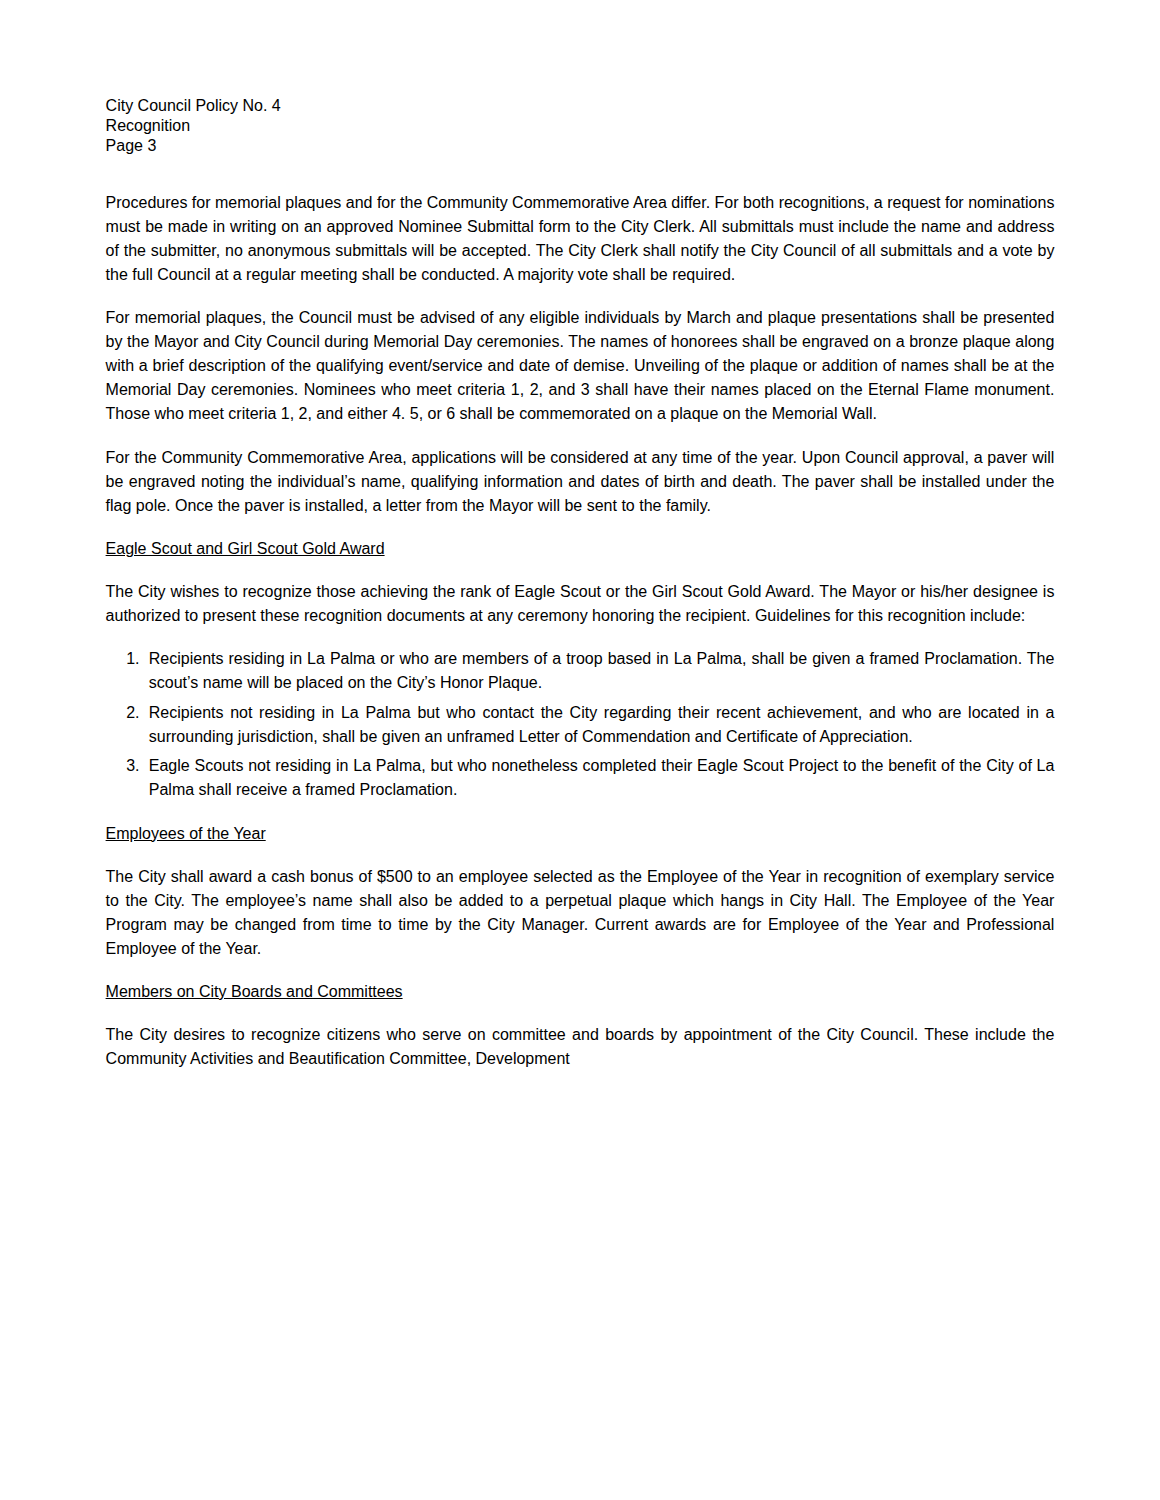City Council Policy No. 4
Recognition
Page 3
Procedures for memorial plaques and for the Community Commemorative Area differ. For both recognitions, a request for nominations must be made in writing on an approved Nominee Submittal form to the City Clerk. All submittals must include the name and address of the submitter, no anonymous submittals will be accepted. The City Clerk shall notify the City Council of all submittals and a vote by the full Council at a regular meeting shall be conducted. A majority vote shall be required.
For memorial plaques, the Council must be advised of any eligible individuals by March and plaque presentations shall be presented by the Mayor and City Council during Memorial Day ceremonies. The names of honorees shall be engraved on a bronze plaque along with a brief description of the qualifying event/service and date of demise. Unveiling of the plaque or addition of names shall be at the Memorial Day ceremonies. Nominees who meet criteria 1, 2, and 3 shall have their names placed on the Eternal Flame monument. Those who meet criteria 1, 2, and either 4. 5, or 6 shall be commemorated on a plaque on the Memorial Wall.
For the Community Commemorative Area, applications will be considered at any time of the year. Upon Council approval, a paver will be engraved noting the individual’s name, qualifying information and dates of birth and death. The paver shall be installed under the flag pole. Once the paver is installed, a letter from the Mayor will be sent to the family.
Eagle Scout and Girl Scout Gold Award
The City wishes to recognize those achieving the rank of Eagle Scout or the Girl Scout Gold Award. The Mayor or his/her designee is authorized to present these recognition documents at any ceremony honoring the recipient. Guidelines for this recognition include:
Recipients residing in La Palma or who are members of a troop based in La Palma, shall be given a framed Proclamation. The scout’s name will be placed on the City’s Honor Plaque.
Recipients not residing in La Palma but who contact the City regarding their recent achievement, and who are located in a surrounding jurisdiction, shall be given an unframed Letter of Commendation and Certificate of Appreciation.
Eagle Scouts not residing in La Palma, but who nonetheless completed their Eagle Scout Project to the benefit of the City of La Palma shall receive a framed Proclamation.
Employees of the Year
The City shall award a cash bonus of $500 to an employee selected as the Employee of the Year in recognition of exemplary service to the City. The employee’s name shall also be added to a perpetual plaque which hangs in City Hall. The Employee of the Year Program may be changed from time to time by the City Manager. Current awards are for Employee of the Year and Professional Employee of the Year.
Members on City Boards and Committees
The City desires to recognize citizens who serve on committee and boards by appointment of the City Council. These include the Community Activities and Beautification Committee, Development